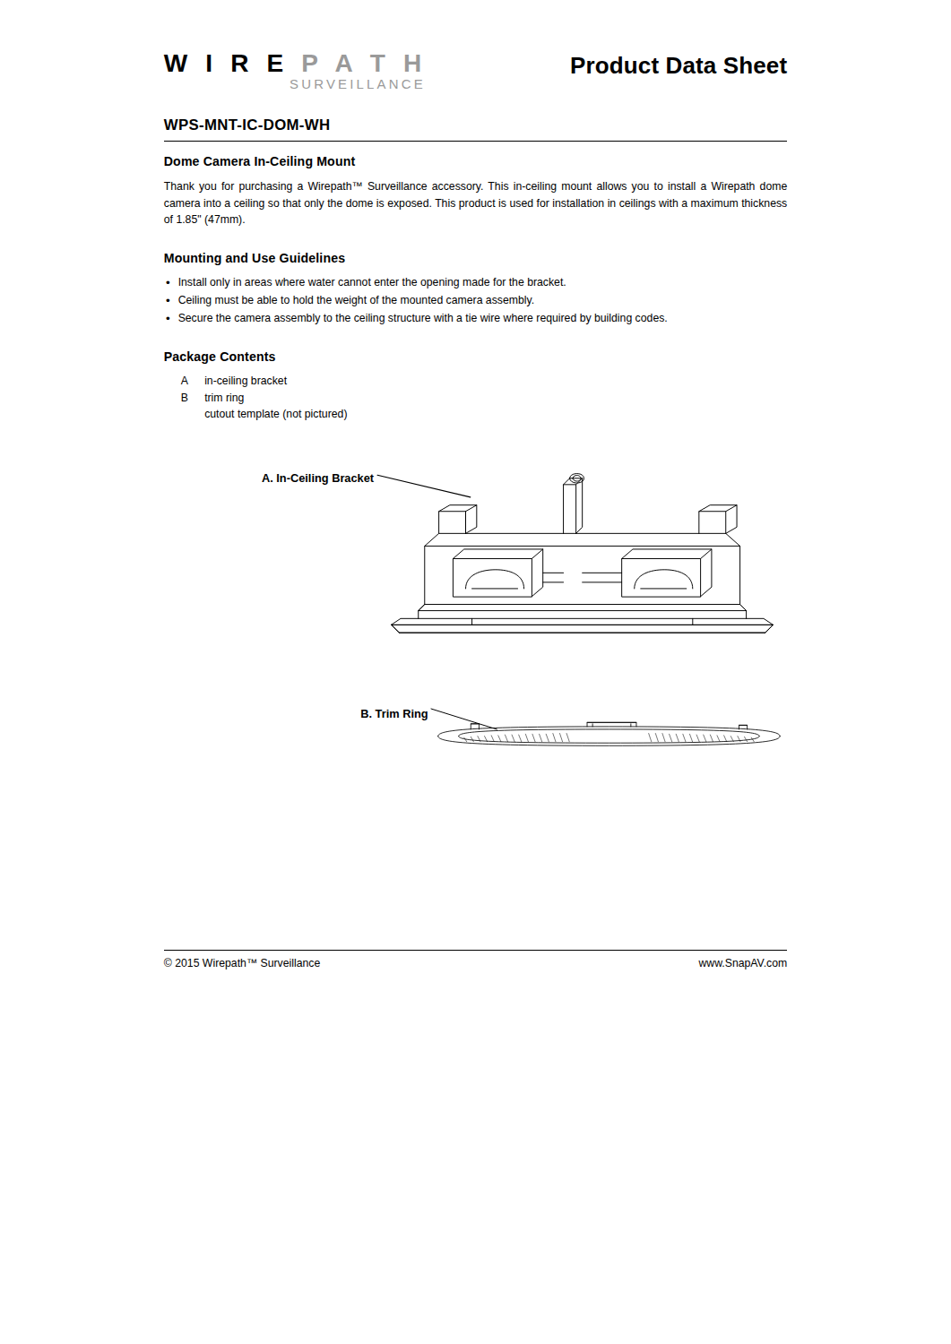W I R E P A T H
SURVEILLANCE
Product Data Sheet
WPS-MNT-IC-DOM-WH
Dome Camera In-Ceiling Mount
Thank you for purchasing a Wirepath™ Surveillance accessory. This in-ceiling mount allows you to install a Wirepath dome camera into a ceiling so that only the dome is exposed. This product is used for installation in ceilings with a maximum thickness of 1.85" (47mm).
Mounting and Use Guidelines
Install only in areas where water cannot enter the opening made for the bracket.
Ceiling must be able to hold the weight of the mounted camera assembly.
Secure the camera assembly to the ceiling structure with a tie wire where required by building codes.
Package Contents
Ain-ceiling bracket
Btrim ring
cutout template (not pictured)
A. In-Ceiling Bracket
B. Trim Ring
© 2015 Wirepath™ Surveillance www.SnapAV.com